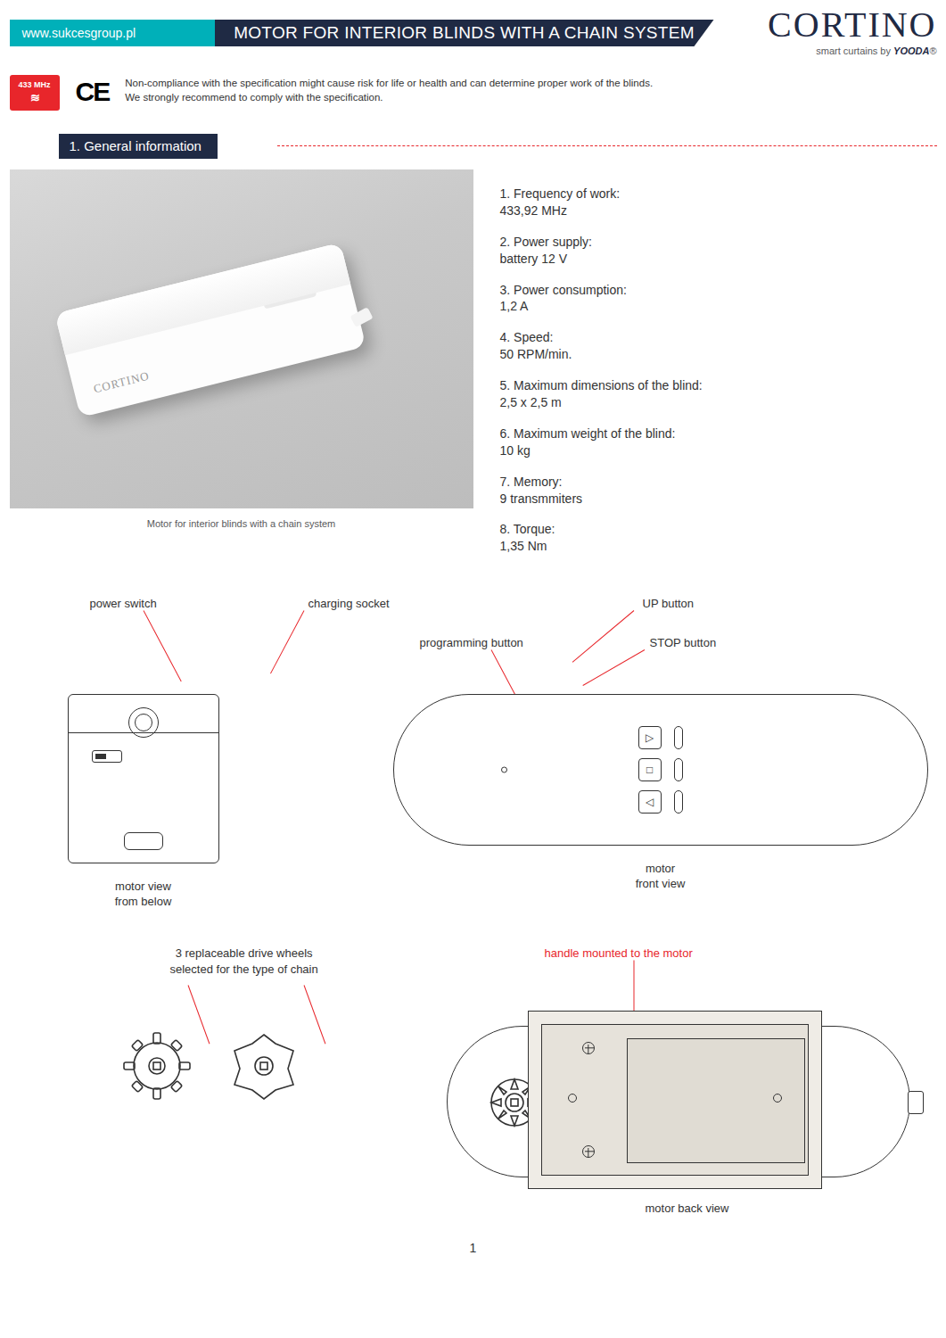www.sukcesgroup.pl
MOTOR FOR INTERIOR BLINDS WITH A CHAIN SYSTEM
CORTINO
smart curtains by YOODA®
433 MHz ≋
CE
Non-compliance with the specification might cause risk for life or health and can determine proper work of the blinds.
We strongly recommend to comply with the specification.
1. General information
CORTINO
Motor for interior blinds with a chain system
1. Frequency of work:
433,92 MHz
2. Power supply:
battery 12 V
3. Power consumption:
1,2 A
4. Speed:
50 RPM/min.
5. Maximum dimensions of the blind:
2,5 x 2,5 m
6. Maximum weight of the blind:
10 kg
7. Memory:
9 transmmiters
8. Torque:
1,35 Nm
power switch
charging socket
programming button
UP button
STOP button
DOWN button
motor view
from below
▷
□
◁
motor
front view
3 replaceable drive wheels
selected for the type of chain
handle mounted to the motor
motor back view
1